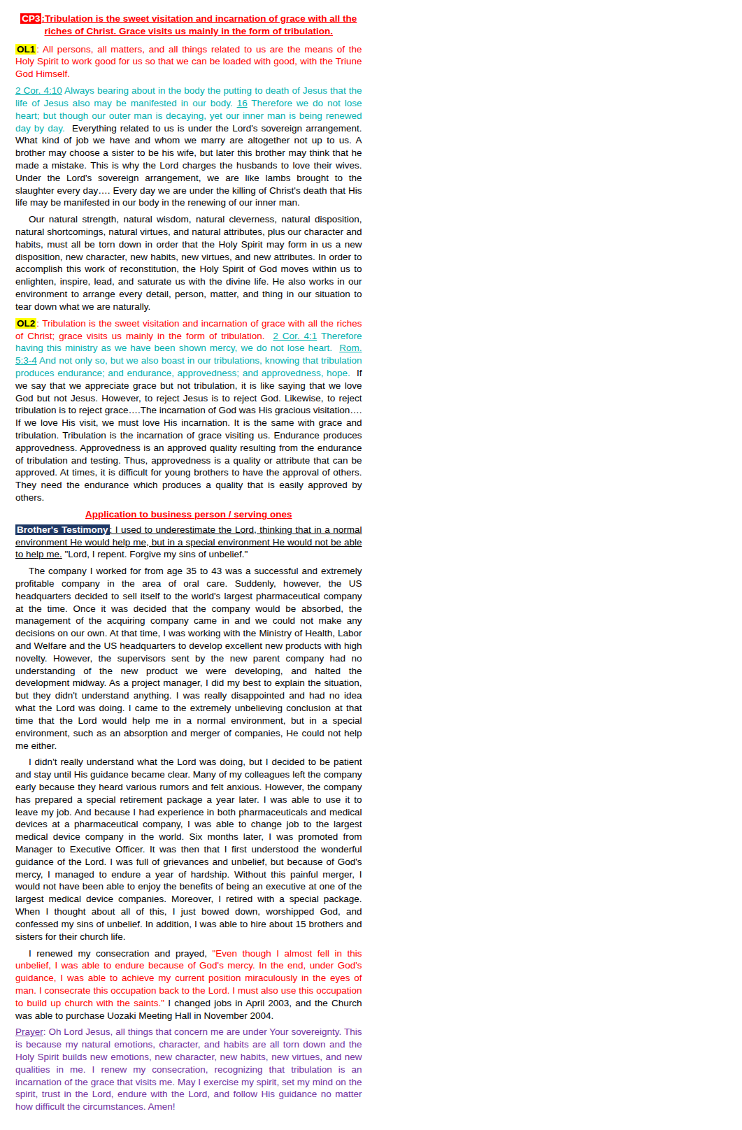CP3:Tribulation is the sweet visitation and incarnation of grace with all the riches of Christ. Grace visits us mainly in the form of tribulation.
OL1: All persons, all matters, and all things related to us are the means of the Holy Spirit to work good for us so that we can be loaded with good, with the Triune God Himself.
2 Cor. 4:10 Always bearing about in the body the putting to death of Jesus that the life of Jesus also may be manifested in our body. 16 Therefore we do not lose heart; but though our outer man is decaying, yet our inner man is being renewed day by day. Everything related to us is under the Lord's sovereign arrangement. What kind of job we have and whom we marry are altogether not up to us. A brother may choose a sister to be his wife, but later this brother may think that he made a mistake. This is why the Lord charges the husbands to love their wives. Under the Lord's sovereign arrangement, we are like lambs brought to the slaughter every day…. Every day we are under the killing of Christ's death that His life may be manifested in our body in the renewing of our inner man.
Our natural strength, natural wisdom, natural cleverness, natural disposition, natural shortcomings, natural virtues, and natural attributes, plus our character and habits, must all be torn down in order that the Holy Spirit may form in us a new disposition, new character, new habits, new virtues, and new attributes. In order to accomplish this work of reconstitution, the Holy Spirit of God moves within us to enlighten, inspire, lead, and saturate us with the divine life. He also works in our environment to arrange every detail, person, matter, and thing in our situation to tear down what we are naturally.
OL2: Tribulation is the sweet visitation and incarnation of grace with all the riches of Christ; grace visits us mainly in the form of tribulation. 2 Cor. 4:1 Therefore having this ministry as we have been shown mercy, we do not lose heart. Rom. 5:3-4 And not only so, but we also boast in our tribulations, knowing that tribulation produces endurance; and endurance, approvedness; and approvedness, hope. If we say that we appreciate grace but not tribulation, it is like saying that we love God but not Jesus. However, to reject Jesus is to reject God. Likewise, to reject tribulation is to reject grace….The incarnation of God was His gracious visitation…. If we love His visit, we must love His incarnation. It is the same with grace and tribulation. Tribulation is the incarnation of grace visiting us. Endurance produces approvedness. Approvedness is an approved quality resulting from the endurance of tribulation and testing. Thus, approvedness is a quality or attribute that can be approved. At times, it is difficult for young brothers to have the approval of others. They need the endurance which produces a quality that is easily approved by others.
Application to business person / serving ones
Brother's Testimony: I used to underestimate the Lord, thinking that in a normal environment He would help me, but in a special environment He would not be able to help me. "Lord, I repent. Forgive my sins of unbelief."
The company I worked for from age 35 to 43 was a successful and extremely profitable company in the area of oral care. Suddenly, however, the US headquarters decided to sell itself to the world's largest pharmaceutical company at the time. Once it was decided that the company would be absorbed, the management of the acquiring company came in and we could not make any decisions on our own. At that time, I was working with the Ministry of Health, Labor and Welfare and the US headquarters to develop excellent new products with high novelty. However, the supervisors sent by the new parent company had no understanding of the new product we were developing, and halted the development midway. As a project manager, I did my best to explain the situation, but they didn't understand anything. I was really disappointed and had no idea what the Lord was doing. I came to the extremely unbelieving conclusion at that time that the Lord would help me in a normal environment, but in a special environment, such as an absorption and merger of companies, He could not help me either.
I didn't really understand what the Lord was doing, but I decided to be patient and stay until His guidance became clear. Many of my colleagues left the company early because they heard various rumors and felt anxious. However, the company has prepared a special retirement package a year later. I was able to use it to leave my job. And because I had experience in both pharmaceuticals and medical devices at a pharmaceutical company, I was able to change job to the largest medical device company in the world. Six months later, I was promoted from Manager to Executive Officer. It was then that I first understood the wonderful guidance of the Lord. I was full of grievances and unbelief, but because of God's mercy, I managed to endure a year of hardship. Without this painful merger, I would not have been able to enjoy the benefits of being an executive at one of the largest medical device companies. Moreover, I retired with a special package. When I thought about all of this, I just bowed down, worshipped God, and confessed my sins of unbelief. In addition, I was able to hire about 15 brothers and sisters for their church life.
I renewed my consecration and prayed, "Even though I almost fell in this unbelief, I was able to endure because of God's mercy. In the end, under God's guidance, I was able to achieve my current position miraculously in the eyes of man. I consecrate this occupation back to the Lord. I must also use this occupation to build up church with the saints." I changed jobs in April 2003, and the Church was able to purchase Uozaki Meeting Hall in November 2004.
Prayer: Oh Lord Jesus, all things that concern me are under Your sovereignty. This is because my natural emotions, character, and habits are all torn down and the Holy Spirit builds new emotions, new character, new habits, new virtues, and new qualities in me. I renew my consecration, recognizing that tribulation is an incarnation of the grace that visits me. May I exercise my spirit, set my mind on the spirit, trust in the Lord, endure with the Lord, and follow His guidance no matter how difficult the circumstances. Amen!